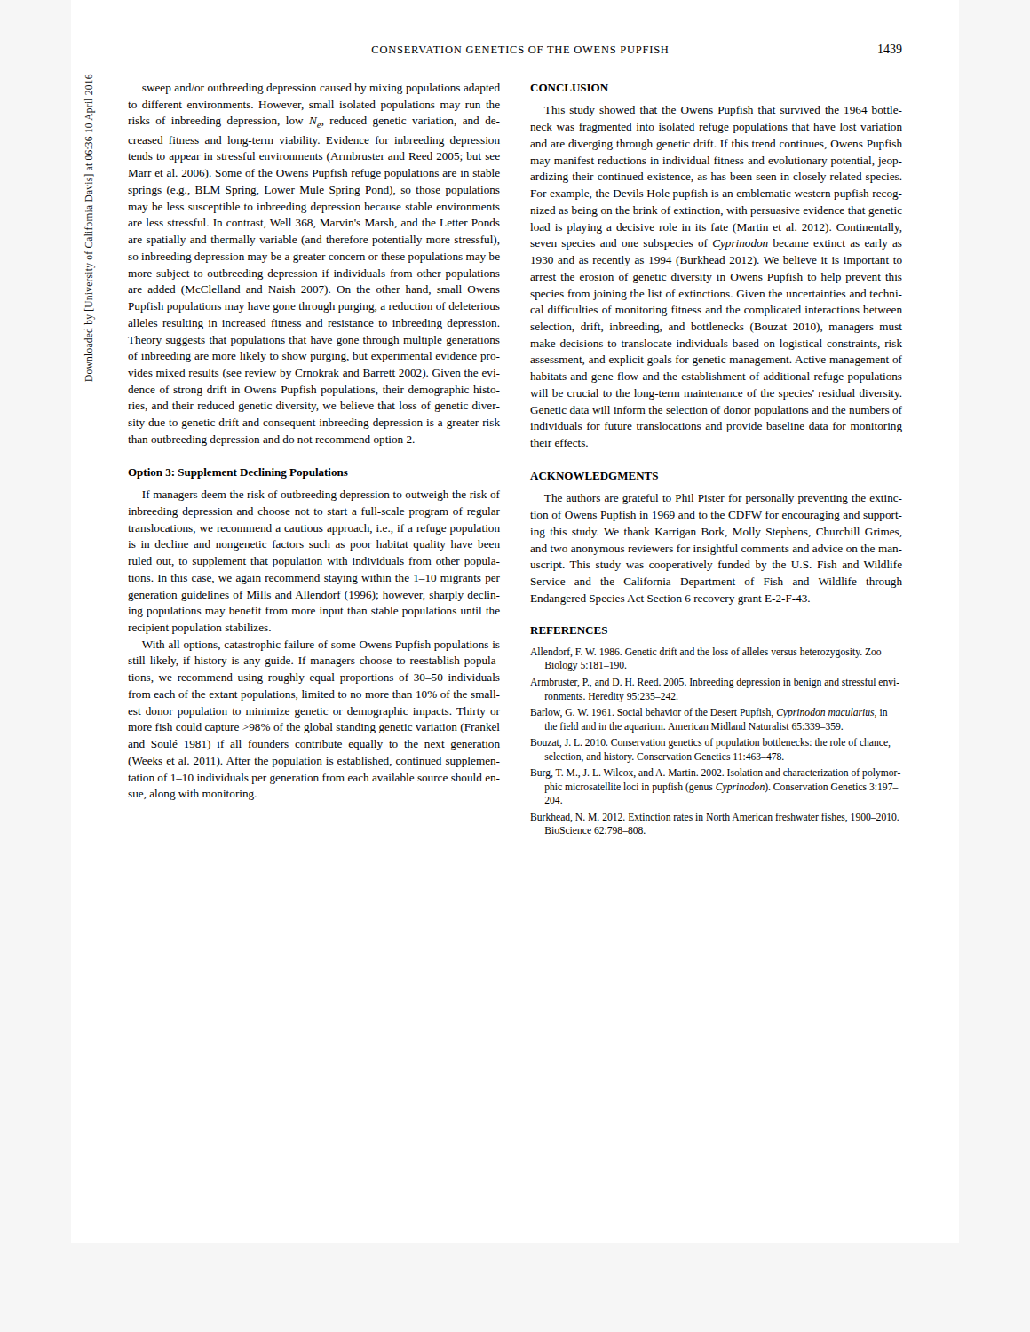Conservation Genetics of the Owens Pupfish
1439
Downloaded by [University of California Davis] at 06:36 10 April 2016
sweep and/or outbreeding depression caused by mixing populations adapted to different environments. However, small isolated populations may run the risks of inbreeding depression, low Ne, reduced genetic variation, and decreased fitness and long-term viability. Evidence for inbreeding depression tends to appear in stressful environments (Armbruster and Reed 2005; but see Marr et al. 2006). Some of the Owens Pupfish refuge populations are in stable springs (e.g., BLM Spring, Lower Mule Spring Pond), so those populations may be less susceptible to inbreeding depression because stable environments are less stressful. In contrast, Well 368, Marvin's Marsh, and the Letter Ponds are spatially and thermally variable (and therefore potentially more stressful), so inbreeding depression may be a greater concern or these populations may be more subject to outbreeding depression if individuals from other populations are added (McClelland and Naish 2007). On the other hand, small Owens Pupfish populations may have gone through purging, a reduction of deleterious alleles resulting in increased fitness and resistance to inbreeding depression. Theory suggests that populations that have gone through multiple generations of inbreeding are more likely to show purging, but experimental evidence provides mixed results (see review by Crnokrak and Barrett 2002). Given the evidence of strong drift in Owens Pupfish populations, their demographic histories, and their reduced genetic diversity, we believe that loss of genetic diversity due to genetic drift and consequent inbreeding depression is a greater risk than outbreeding depression and do not recommend option 2.
Option 3: Supplement Declining Populations
If managers deem the risk of outbreeding depression to outweigh the risk of inbreeding depression and choose not to start a full-scale program of regular translocations, we recommend a cautious approach, i.e., if a refuge population is in decline and nongenetic factors such as poor habitat quality have been ruled out, to supplement that population with individuals from other populations. In this case, we again recommend staying within the 1–10 migrants per generation guidelines of Mills and Allendorf (1996); however, sharply declining populations may benefit from more input than stable populations until the recipient population stabilizes.
With all options, catastrophic failure of some Owens Pupfish populations is still likely, if history is any guide. If managers choose to reestablish populations, we recommend using roughly equal proportions of 30–50 individuals from each of the extant populations, limited to no more than 10% of the smallest donor population to minimize genetic or demographic impacts. Thirty or more fish could capture >98% of the global standing genetic variation (Frankel and Soulé 1981) if all founders contribute equally to the next generation (Weeks et al. 2011). After the population is established, continued supplementation of 1–10 individuals per generation from each available source should ensue, along with monitoring.
CONCLUSION
This study showed that the Owens Pupfish that survived the 1964 bottleneck was fragmented into isolated refuge populations that have lost variation and are diverging through genetic drift. If this trend continues, Owens Pupfish may manifest reductions in individual fitness and evolutionary potential, jeopardizing their continued existence, as has been seen in closely related species. For example, the Devils Hole pupfish is an emblematic western pupfish recognized as being on the brink of extinction, with persuasive evidence that genetic load is playing a decisive role in its fate (Martin et al. 2012). Continentally, seven species and one subspecies of Cyprinodon became extinct as early as 1930 and as recently as 1994 (Burkhead 2012). We believe it is important to arrest the erosion of genetic diversity in Owens Pupfish to help prevent this species from joining the list of extinctions. Given the uncertainties and technical difficulties of monitoring fitness and the complicated interactions between selection, drift, inbreeding, and bottlenecks (Bouzat 2010), managers must make decisions to translocate individuals based on logistical constraints, risk assessment, and explicit goals for genetic management. Active management of habitats and gene flow and the establishment of additional refuge populations will be crucial to the long-term maintenance of the species' residual diversity. Genetic data will inform the selection of donor populations and the numbers of individuals for future translocations and provide baseline data for monitoring their effects.
ACKNOWLEDGMENTS
The authors are grateful to Phil Pister for personally preventing the extinction of Owens Pupfish in 1969 and to the CDFW for encouraging and supporting this study. We thank Karrigan Bork, Molly Stephens, Churchill Grimes, and two anonymous reviewers for insightful comments and advice on the manuscript. This study was cooperatively funded by the U.S. Fish and Wildlife Service and the California Department of Fish and Wildlife through Endangered Species Act Section 6 recovery grant E-2-F-43.
REFERENCES
Allendorf, F. W. 1986. Genetic drift and the loss of alleles versus heterozygosity. Zoo Biology 5:181–190.
Armbruster, P., and D. H. Reed. 2005. Inbreeding depression in benign and stressful environments. Heredity 95:235–242.
Barlow, G. W. 1961. Social behavior of the Desert Pupfish, Cyprinodon macularius, in the field and in the aquarium. American Midland Naturalist 65:339–359.
Bouzat, J. L. 2010. Conservation genetics of population bottlenecks: the role of chance, selection, and history. Conservation Genetics 11:463–478.
Burg, T. M., J. L. Wilcox, and A. Martin. 2002. Isolation and characterization of polymorphic microsatellite loci in pupfish (genus Cyprinodon). Conservation Genetics 3:197–204.
Burkhead, N. M. 2012. Extinction rates in North American freshwater fishes, 1900–2010. BioScience 62:798–808.